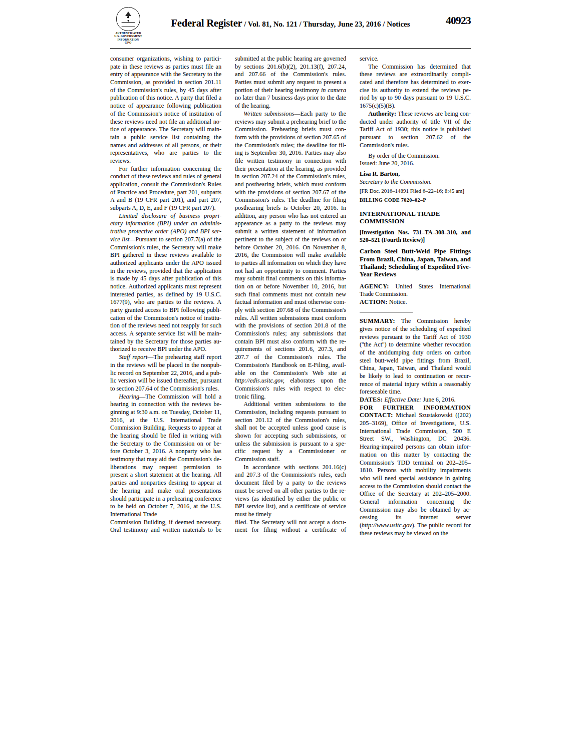AUTHENTICATED
U.S. GOVERNMENT
INFORMATION
GPO
40923
Federal Register / Vol. 81, No. 121 / Thursday, June 23, 2016 / Notices
consumer organizations, wishing to participate in these reviews as parties must file an entry of appearance with the Secretary to the Commission, as provided in section 201.11 of the Commission's rules, by 45 days after publication of this notice. A party that filed a notice of appearance following publication of the Commission's notice of institution of these reviews need not file an additional notice of appearance. The Secretary will maintain a public service list containing the names and addresses of all persons, or their representatives, who are parties to the reviews.
For further information concerning the conduct of these reviews and rules of general application, consult the Commission's Rules of Practice and Procedure, part 201, subparts A and B (19 CFR part 201), and part 207, subparts A, D, E, and F (19 CFR part 207).
Limited disclosure of business proprietary information (BPI) under an administrative protective order (APO) and BPI service list—Pursuant to section 207.7(a) of the Commission's rules, the Secretary will make BPI gathered in these reviews available to authorized applicants under the APO issued in the reviews, provided that the application is made by 45 days after publication of this notice. Authorized applicants must represent interested parties, as defined by 19 U.S.C. 1677(9), who are parties to the reviews. A party granted access to BPI following publication of the Commission's notice of institution of the reviews need not reapply for such access. A separate service list will be maintained by the Secretary for those parties authorized to receive BPI under the APO.
Staff report—The prehearing staff report in the reviews will be placed in the nonpublic record on September 22, 2016, and a public version will be issued thereafter, pursuant to section 207.64 of the Commission's rules.
Hearing—The Commission will hold a hearing in connection with the reviews beginning at 9:30 a.m. on Tuesday, October 11, 2016, at the U.S. International Trade Commission Building. Requests to appear at the hearing should be filed in writing with the Secretary to the Commission on or before October 3, 2016. A nonparty who has testimony that may aid the Commission's deliberations may request permission to present a short statement at the hearing. All parties and nonparties desiring to appear at the hearing and make oral presentations should participate in a prehearing conference to be held on October 7, 2016, at the U.S. International Trade
Commission Building, if deemed necessary. Oral testimony and written materials to be submitted at the public hearing are governed by sections 201.6(b)(2), 201.13(f), 207.24, and 207.66 of the Commission's rules. Parties must submit any request to present a portion of their hearing testimony in camera no later than 7 business days prior to the date of the hearing.
Written submissions—Each party to the reviews may submit a prehearing brief to the Commission. Prehearing briefs must conform with the provisions of section 207.65 of the Commission's rules; the deadline for filing is September 30, 2016. Parties may also file written testimony in connection with their presentation at the hearing, as provided in section 207.24 of the Commission's rules, and posthearing briefs, which must conform with the provisions of section 207.67 of the Commission's rules. The deadline for filing posthearing briefs is October 20, 2016. In addition, any person who has not entered an appearance as a party to the reviews may submit a written statement of information pertinent to the subject of the reviews on or before October 20, 2016. On November 8, 2016, the Commission will make available to parties all information on which they have not had an opportunity to comment. Parties may submit final comments on this information on or before November 10, 2016, but such final comments must not contain new factual information and must otherwise comply with section 207.68 of the Commission's rules. All written submissions must conform with the provisions of section 201.8 of the Commission's rules; any submissions that contain BPI must also conform with the requirements of sections 201.6, 207.3, and 207.7 of the Commission's rules. The Commission's Handbook on E-Filing, available on the Commission's Web site at http://edis.usitc.gov, elaborates upon the Commission's rules with respect to electronic filing.
Additional written submissions to the Commission, including requests pursuant to section 201.12 of the Commission's rules, shall not be accepted unless good cause is shown for accepting such submissions, or unless the submission is pursuant to a specific request by a Commissioner or Commission staff.
In accordance with sections 201.16(c) and 207.3 of the Commission's rules, each document filed by a party to the reviews must be served on all other parties to the reviews (as identified by either the public or BPI service list), and a certificate of service must be timely
filed. The Secretary will not accept a document for filing without a certificate of service.
The Commission has determined that these reviews are extraordinarily complicated and therefore has determined to exercise its authority to extend the reviews period by up to 90 days pursuant to 19 U.S.C. 1675(c)(5)(B).
Authority: These reviews are being conducted under authority of title VII of the Tariff Act of 1930; this notice is published pursuant to section 207.62 of the Commission's rules.
By order of the Commission.
Issued: June 20, 2016.
Lisa R. Barton,
Secretary to the Commission.
[FR Doc. 2016–14891 Filed 6–22–16; 8:45 am]
BILLING CODE 7020–02–P
INTERNATIONAL TRADE COMMISSION
[Investigation Nos. 731–TA–308–310, and 520–521 (Fourth Review)]
Carbon Steel Butt-Weld Pipe Fittings From Brazil, China, Japan, Taiwan, and Thailand; Scheduling of Expedited Five-Year Reviews
AGENCY: United States International Trade Commission.
ACTION: Notice.
SUMMARY: The Commission hereby gives notice of the scheduling of expedited reviews pursuant to the Tariff Act of 1930 (''the Act'') to determine whether revocation of the antidumping duty orders on carbon steel butt-weld pipe fittings from Brazil, China, Japan, Taiwan, and Thailand would be likely to lead to continuation or recurrence of material injury within a reasonably foreseeable time.
DATES: Effective Date: June 6, 2016.
FOR FURTHER INFORMATION CONTACT: Michael Szustakowski ((202) 205–3169), Office of Investigations, U.S. International Trade Commission, 500 E Street SW., Washington, DC 20436. Hearing-impaired persons can obtain information on this matter by contacting the Commission's TDD terminal on 202–205–1810. Persons with mobility impairments who will need special assistance in gaining access to the Commission should contact the Office of the Secretary at 202–205–2000. General information concerning the Commission may also be obtained by accessing its internet server (http://www.usitc.gov). The public record for these reviews may be viewed on the